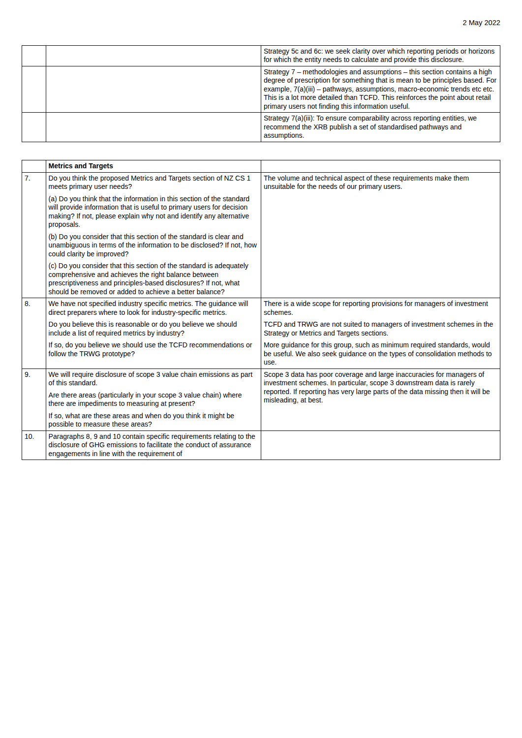2 May 2022
| | | Strategy 5c and 6c: we seek clarity over which reporting periods or horizons for which the entity needs to calculate and provide this disclosure. |
| | | Strategy 7 – methodologies and assumptions – this section contains a high degree of prescription for something that is mean to be principles based. For example, 7(a)(iii) – pathways, assumptions, macro-economic trends etc etc. This is a lot more detailed than TCFD. This reinforces the point about retail primary users not finding this information useful. |
| | | Strategy 7(a)(iii): To ensure comparability across reporting entities, we recommend the XRB publish a set of standardised pathways and assumptions. |
| | Metrics and Targets | |
| 7. | Do you think the proposed Metrics and Targets section of NZ CS 1 meets primary user needs? (a) Do you think that the information in this section of the standard will provide information that is useful to primary users for decision making? If not, please explain why not and identify any alternative proposals. (b) Do you consider that this section of the standard is clear and unambiguous in terms of the information to be disclosed? If not, how could clarity be improved? (c) Do you consider that this section of the standard is adequately comprehensive and achieves the right balance between prescriptiveness and principles-based disclosures? If not, what should be removed or added to achieve a better balance? | The volume and technical aspect of these requirements make them unsuitable for the needs of our primary users. |
| 8. | We have not specified industry specific metrics. The guidance will direct preparers where to look for industry-specific metrics. Do you believe this is reasonable or do you believe we should include a list of required metrics by industry? If so, do you believe we should use the TCFD recommendations or follow the TRWG prototype? | There is a wide scope for reporting provisions for managers of investment schemes. TCFD and TRWG are not suited to managers of investment schemes in the Strategy or Metrics and Targets sections. More guidance for this group, such as minimum required standards, would be useful. We also seek guidance on the types of consolidation methods to use. |
| 9. | We will require disclosure of scope 3 value chain emissions as part of this standard. Are there areas (particularly in your scope 3 value chain) where there are impediments to measuring at present? If so, what are these areas and when do you think it might be possible to measure these areas? | Scope 3 data has poor coverage and large inaccuracies for managers of investment schemes. In particular, scope 3 downstream data is rarely reported. If reporting has very large parts of the data missing then it will be misleading, at best. |
| 10. | Paragraphs 8, 9 and 10 contain specific requirements relating to the disclosure of GHG emissions to facilitate the conduct of assurance engagements in line with the requirement of | |